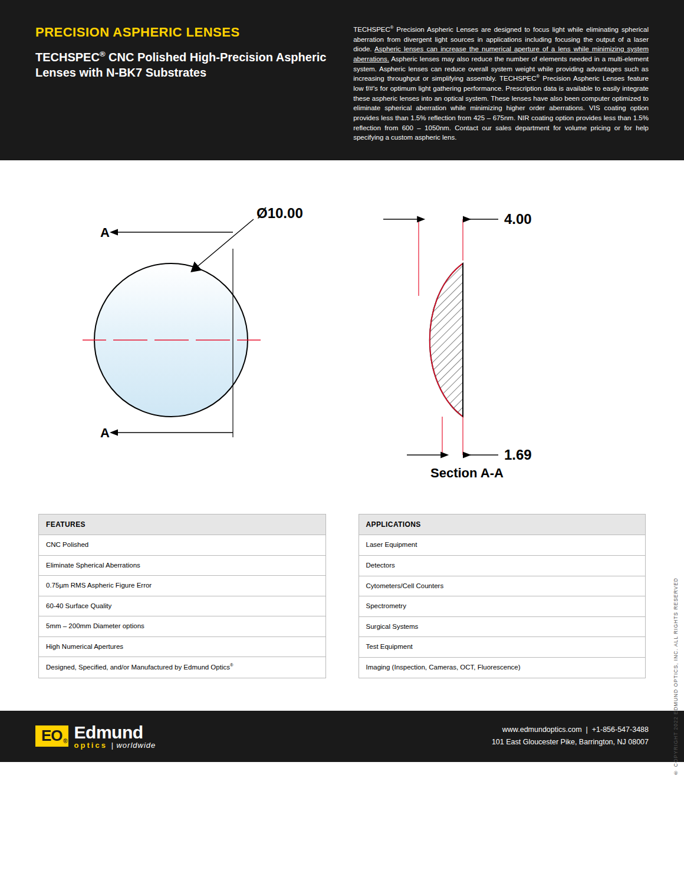Precision Aspheric Lenses
TECHSPEC® CNC Polished High-Precision Aspheric Lenses with N-BK7 Substrates
TECHSPEC® Precision Aspheric Lenses are designed to focus light while eliminating spherical aberration from divergent light sources in applications including focusing the output of a laser diode. Aspheric lenses can increase the numerical aperture of a lens while minimizing system aberrations. Aspheric lenses may also reduce the number of elements needed in a multi-element system. Aspheric lenses can reduce overall system weight while providing advantages such as increasing throughput or simplifying assembly. TECHSPEC® Precision Aspheric Lenses feature low f/#'s for optimum light gathering performance. Prescription data is available to easily integrate these aspheric lenses into an optical system. These lenses have also been computer optimized to eliminate spherical aberration while minimizing higher order aberrations. VIS coating option provides less than 1.5% reflection from 425 – 675nm. NIR coating option provides less than 1.5% reflection from 600 – 1050nm. Contact our sales department for volume pricing or for help specifying a custom aspheric lens.
A A Ø10.00 4.00 1.69 Section A-A
| FEATURES |
| --- |
| CNC Polished |
| Eliminate Spherical Aberrations |
| 0.75µm RMS Aspheric Figure Error |
| 60-40 Surface Quality |
| 5mm – 200mm Diameter options |
| High Numerical Apertures |
| Designed, Specified, and/or Manufactured by Edmund Optics ® |
| APPLICATIONS |
| --- |
| Laser Equipment |
| Detectors |
| Cytometers/Cell Counters |
| Spectrometry |
| Surgical Systems |
| Test Equipment |
| Imaging (Inspection, Cameras, OCT, Fluorescence) |
® COPYRIGHT 2022 EDMUND OPTICS, INC. ALL RIGHTS RESERVED
EO®
Edmund
optics | worldwide
www.edmundoptics.com | +1-856-547-3488
101 East Gloucester Pike, Barrington, NJ 08007